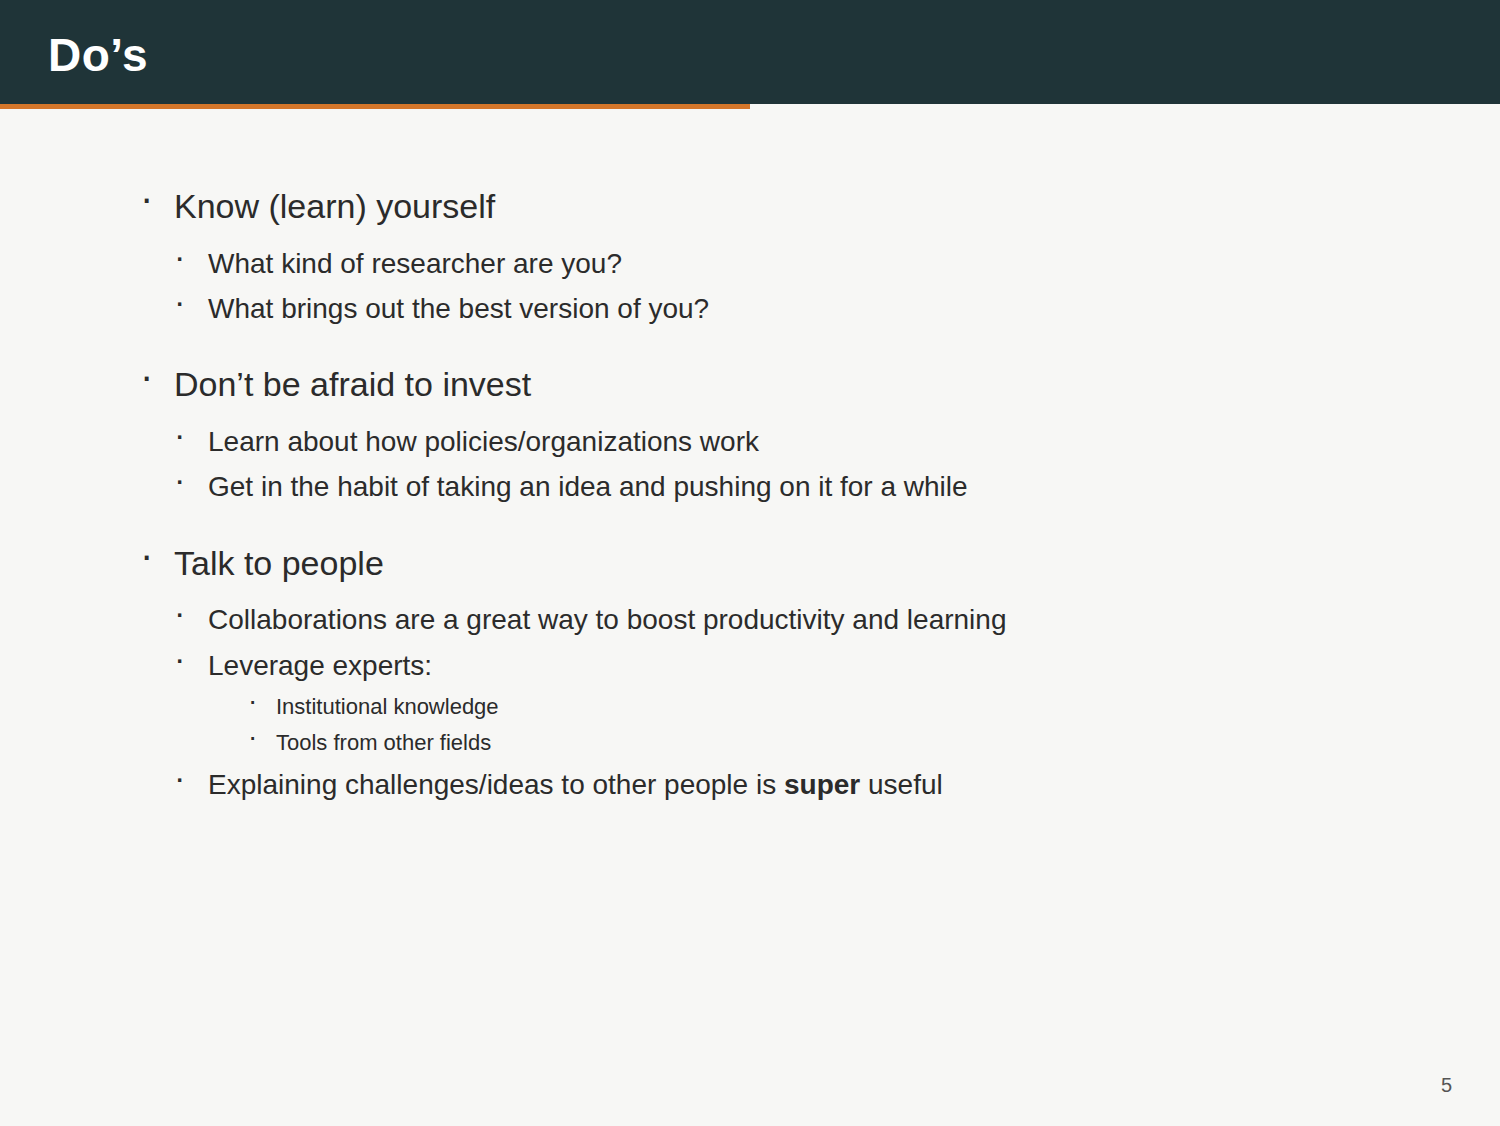Do’s
Know (learn) yourself
What kind of researcher are you?
What brings out the best version of you?
Don’t be afraid to invest
Learn about how policies/organizations work
Get in the habit of taking an idea and pushing on it for a while
Talk to people
Collaborations are a great way to boost productivity and learning
Leverage experts:
Institutional knowledge
Tools from other fields
Explaining challenges/ideas to other people is super useful
5